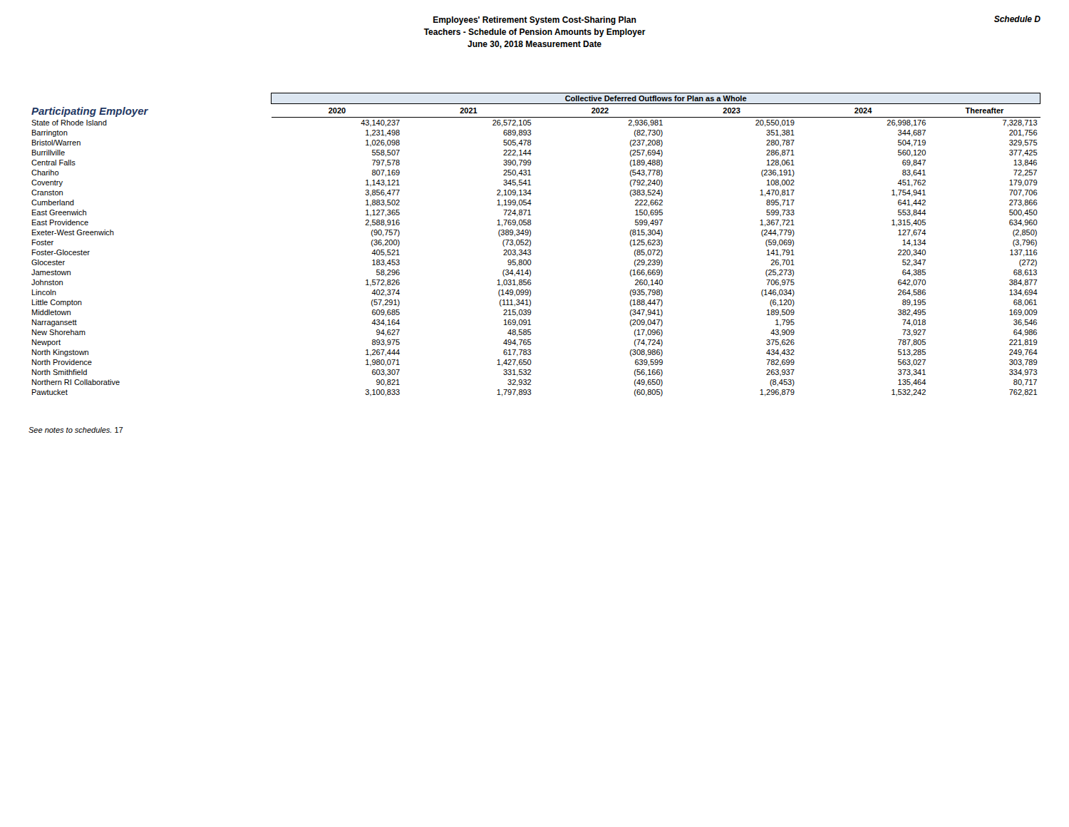Schedule D
Employees' Retirement System Cost-Sharing Plan
Teachers - Schedule of Pension Amounts by Employer
June 30, 2018 Measurement Date
| | Collective Deferred Outflows for Plan as a Whole |
| Participating Employer | 2020 | 2021 | 2022 | 2023 | 2024 | Thereafter |
| State of Rhode Island | 43,140,237 | 26,572,105 | 2,936,981 | 20,550,019 | 26,998,176 | 7,328,713 |
| Barrington | 1,231,498 | 689,893 | (82,730) | 351,381 | 344,687 | 201,756 |
| Bristol/Warren | 1,026,098 | 505,478 | (237,208) | 280,787 | 504,719 | 329,575 |
| Burrillville | 558,507 | 222,144 | (257,694) | 286,871 | 560,120 | 377,425 |
| Central Falls | 797,578 | 390,799 | (189,488) | 128,061 | 69,847 | 13,846 |
| Chariho | 807,169 | 250,431 | (543,778) | (236,191) | 83,641 | 72,257 |
| Coventry | 1,143,121 | 345,541 | (792,240) | 108,002 | 451,762 | 179,079 |
| Cranston | 3,856,477 | 2,109,134 | (383,524) | 1,470,817 | 1,754,941 | 707,706 |
| Cumberland | 1,883,502 | 1,199,054 | 222,662 | 895,717 | 641,442 | 273,866 |
| East Greenwich | 1,127,365 | 724,871 | 150,695 | 599,733 | 553,844 | 500,450 |
| East Providence | 2,588,916 | 1,769,058 | 599,497 | 1,367,721 | 1,315,405 | 634,960 |
| Exeter-West Greenwich | (90,757) | (389,349) | (815,304) | (244,779) | 127,674 | (2,850) |
| Foster | (36,200) | (73,052) | (125,623) | (59,069) | 14,134 | (3,796) |
| Foster-Glocester | 405,521 | 203,343 | (85,072) | 141,791 | 220,340 | 137,116 |
| Glocester | 183,453 | 95,800 | (29,239) | 26,701 | 52,347 | (272) |
| Jamestown | 58,296 | (34,414) | (166,669) | (25,273) | 64,385 | 68,613 |
| Johnston | 1,572,826 | 1,031,856 | 260,140 | 706,975 | 642,070 | 384,877 |
| Lincoln | 402,374 | (149,099) | (935,798) | (146,034) | 264,586 | 134,694 |
| Little Compton | (57,291) | (111,341) | (188,447) | (6,120) | 89,195 | 68,061 |
| Middletown | 609,685 | 215,039 | (347,941) | 189,509 | 382,495 | 169,009 |
| Narragansett | 434,164 | 169,091 | (209,047) | 1,795 | 74,018 | 36,546 |
| New Shoreham | 94,627 | 48,585 | (17,096) | 43,909 | 73,927 | 64,986 |
| Newport | 893,975 | 494,765 | (74,724) | 375,626 | 787,805 | 221,819 |
| North Kingstown | 1,267,444 | 617,783 | (308,986) | 434,432 | 513,285 | 249,764 |
| North Providence | 1,980,071 | 1,427,650 | 639,599 | 782,699 | 563,027 | 303,789 |
| North Smithfield | 603,307 | 331,532 | (56,166) | 263,937 | 373,341 | 334,973 |
| Northern RI Collaborative | 90,821 | 32,932 | (49,650) | (8,453) | 135,464 | 80,717 |
| Pawtucket | 3,100,833 | 1,797,893 | (60,805) | 1,296,879 | 1,532,242 | 762,821 |
See notes to schedules. 17